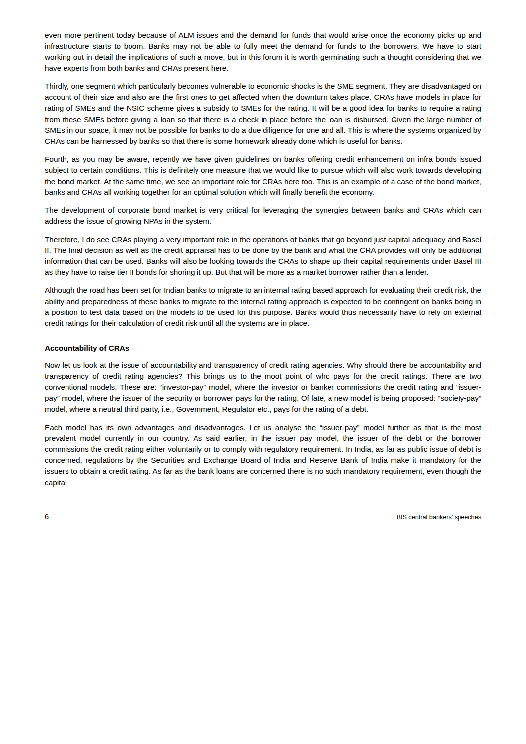even more pertinent today because of ALM issues and the demand for funds that would arise once the economy picks up and infrastructure starts to boom. Banks may not be able to fully meet the demand for funds to the borrowers. We have to start working out in detail the implications of such a move, but in this forum it is worth germinating such a thought considering that we have experts from both banks and CRAs present here.
Thirdly, one segment which particularly becomes vulnerable to economic shocks is the SME segment. They are disadvantaged on account of their size and also are the first ones to get affected when the downturn takes place. CRAs have models in place for rating of SMEs and the NSIC scheme gives a subsidy to SMEs for the rating. It will be a good idea for banks to require a rating from these SMEs before giving a loan so that there is a check in place before the loan is disbursed. Given the large number of SMEs in our space, it may not be possible for banks to do a due diligence for one and all. This is where the systems organized by CRAs can be harnessed by banks so that there is some homework already done which is useful for banks.
Fourth, as you may be aware, recently we have given guidelines on banks offering credit enhancement on infra bonds issued subject to certain conditions. This is definitely one measure that we would like to pursue which will also work towards developing the bond market. At the same time, we see an important role for CRAs here too. This is an example of a case of the bond market, banks and CRAs all working together for an optimal solution which will finally benefit the economy.
The development of corporate bond market is very critical for leveraging the synergies between banks and CRAs which can address the issue of growing NPAs in the system.
Therefore, I do see CRAs playing a very important role in the operations of banks that go beyond just capital adequacy and Basel II. The final decision as well as the credit appraisal has to be done by the bank and what the CRA provides will only be additional information that can be used. Banks will also be looking towards the CRAs to shape up their capital requirements under Basel III as they have to raise tier II bonds for shoring it up. But that will be more as a market borrower rather than a lender.
Although the road has been set for Indian banks to migrate to an internal rating based approach for evaluating their credit risk, the ability and preparedness of these banks to migrate to the internal rating approach is expected to be contingent on banks being in a position to test data based on the models to be used for this purpose. Banks would thus necessarily have to rely on external credit ratings for their calculation of credit risk until all the systems are in place.
Accountability of CRAs
Now let us look at the issue of accountability and transparency of credit rating agencies. Why should there be accountability and transparency of credit rating agencies? This brings us to the moot point of who pays for the credit ratings. There are two conventional models. These are: “investor-pay” model, where the investor or banker commissions the credit rating and “issuer-pay” model, where the issuer of the security or borrower pays for the rating. Of late, a new model is being proposed: “society-pay” model, where a neutral third party, i.e., Government, Regulator etc., pays for the rating of a debt.
Each model has its own advantages and disadvantages. Let us analyse the “issuer-pay” model further as that is the most prevalent model currently in our country. As said earlier, in the issuer pay model, the issuer of the debt or the borrower commissions the credit rating either voluntarily or to comply with regulatory requirement. In India, as far as public issue of debt is concerned, regulations by the Securities and Exchange Board of India and Reserve Bank of India make it mandatory for the issuers to obtain a credit rating. As far as the bank loans are concerned there is no such mandatory requirement, even though the capital
6 BIS central bankers' speeches